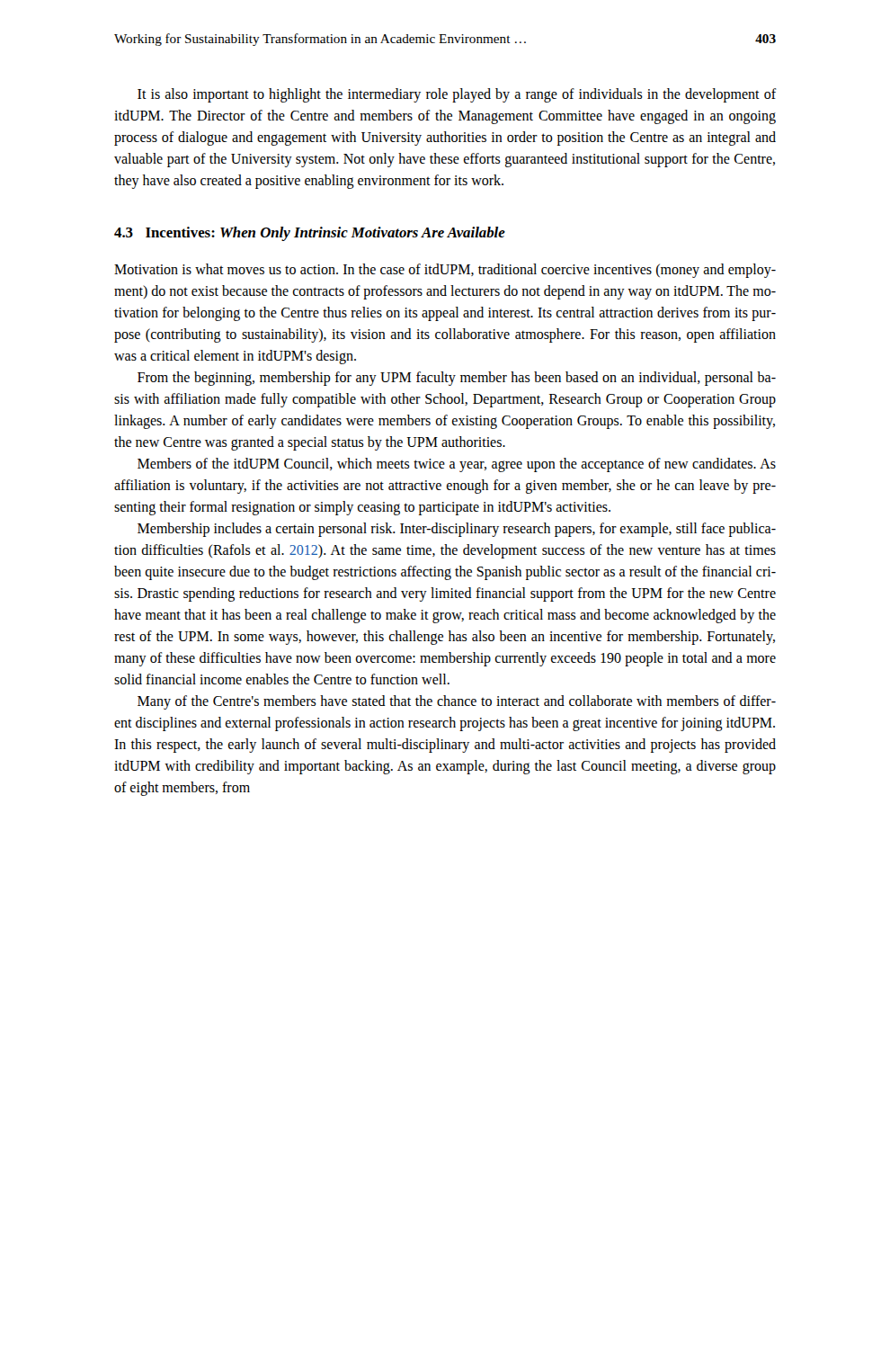Working for Sustainability Transformation in an Academic Environment … 403
It is also important to highlight the intermediary role played by a range of individuals in the development of itdUPM. The Director of the Centre and members of the Management Committee have engaged in an ongoing process of dialogue and engagement with University authorities in order to position the Centre as an integral and valuable part of the University system. Not only have these efforts guaranteed institutional support for the Centre, they have also created a positive enabling environment for its work.
4.3 Incentives: When Only Intrinsic Motivators Are Available
Motivation is what moves us to action. In the case of itdUPM, traditional coercive incentives (money and employment) do not exist because the contracts of professors and lecturers do not depend in any way on itdUPM. The motivation for belonging to the Centre thus relies on its appeal and interest. Its central attraction derives from its purpose (contributing to sustainability), its vision and its collaborative atmosphere. For this reason, open affiliation was a critical element in itdUPM's design.
From the beginning, membership for any UPM faculty member has been based on an individual, personal basis with affiliation made fully compatible with other School, Department, Research Group or Cooperation Group linkages. A number of early candidates were members of existing Cooperation Groups. To enable this possibility, the new Centre was granted a special status by the UPM authorities.
Members of the itdUPM Council, which meets twice a year, agree upon the acceptance of new candidates. As affiliation is voluntary, if the activities are not attractive enough for a given member, she or he can leave by presenting their formal resignation or simply ceasing to participate in itdUPM's activities.
Membership includes a certain personal risk. Inter-disciplinary research papers, for example, still face publication difficulties (Rafols et al. 2012). At the same time, the development success of the new venture has at times been quite insecure due to the budget restrictions affecting the Spanish public sector as a result of the financial crisis. Drastic spending reductions for research and very limited financial support from the UPM for the new Centre have meant that it has been a real challenge to make it grow, reach critical mass and become acknowledged by the rest of the UPM. In some ways, however, this challenge has also been an incentive for membership. Fortunately, many of these difficulties have now been overcome: membership currently exceeds 190 people in total and a more solid financial income enables the Centre to function well.
Many of the Centre's members have stated that the chance to interact and collaborate with members of different disciplines and external professionals in action research projects has been a great incentive for joining itdUPM. In this respect, the early launch of several multi-disciplinary and multi-actor activities and projects has provided itdUPM with credibility and important backing. As an example, during the last Council meeting, a diverse group of eight members, from